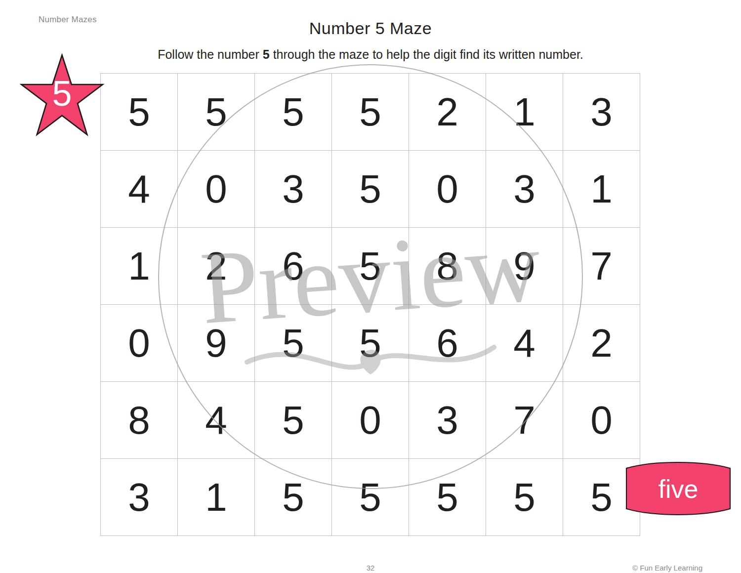Number Mazes
Number 5 Maze
Follow the number 5 through the maze to help the digit find its written number.
| 5 | 5 | 5 | 5 | 2 | 1 | 3 |
| 4 | 0 | 3 | 5 | 0 | 3 | 1 |
| 1 | 2 | 6 | 5 | 8 | 9 | 7 |
| 0 | 9 | 5 | 5 | 6 | 4 | 2 |
| 8 | 4 | 5 | 0 | 3 | 7 | 0 |
| 3 | 1 | 5 | 5 | 5 | 5 | 5 |
5
five
Preview
32 © Fun Early Learning